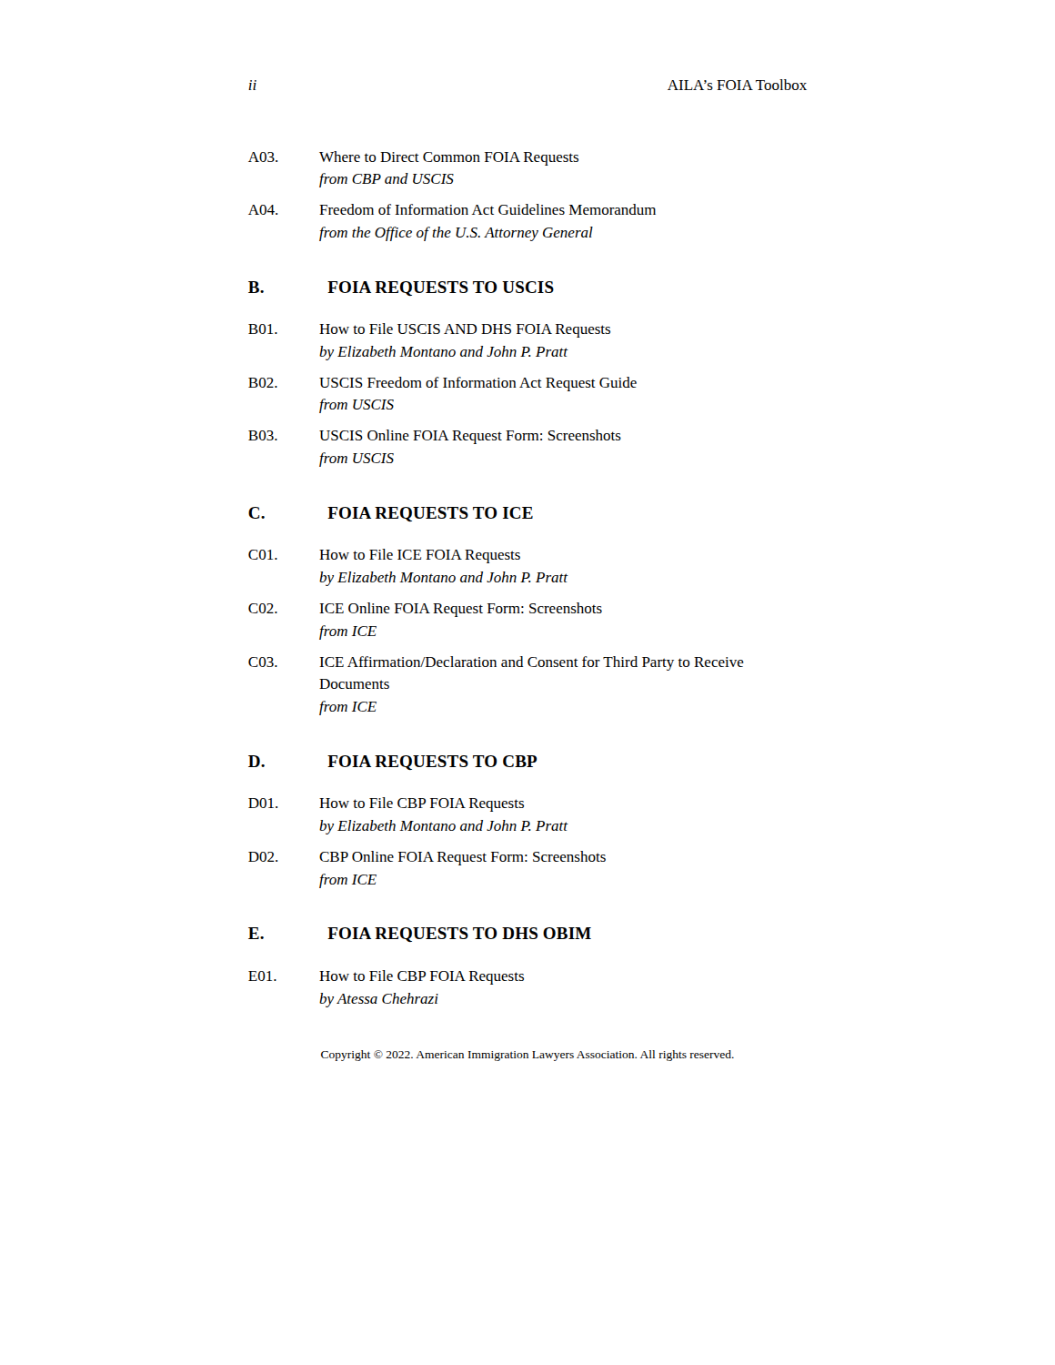ii AILA’s FOIA Toolbox
A03. Where to Direct Common FOIA Requests from CBP and USCIS
A04. Freedom of Information Act Guidelines Memorandum from the Office of the U.S. Attorney General
B. FOIA REQUESTS TO USCIS
B01. How to File USCIS AND DHS FOIA Requests by Elizabeth Montano and John P. Pratt
B02. USCIS Freedom of Information Act Request Guide from USCIS
B03. USCIS Online FOIA Request Form: Screenshots from USCIS
C. FOIA REQUESTS TO ICE
C01. How to File ICE FOIA Requests by Elizabeth Montano and John P. Pratt
C02. ICE Online FOIA Request Form: Screenshots from ICE
C03. ICE Affirmation/Declaration and Consent for Third Party to Receive Documents from ICE
D. FOIA REQUESTS TO CBP
D01. How to File CBP FOIA Requests by Elizabeth Montano and John P. Pratt
D02. CBP Online FOIA Request Form: Screenshots from ICE
E. FOIA REQUESTS TO DHS OBIM
E01. How to File CBP FOIA Requests by Atessa Chehrazi
Copyright © 2022. American Immigration Lawyers Association. All rights reserved.